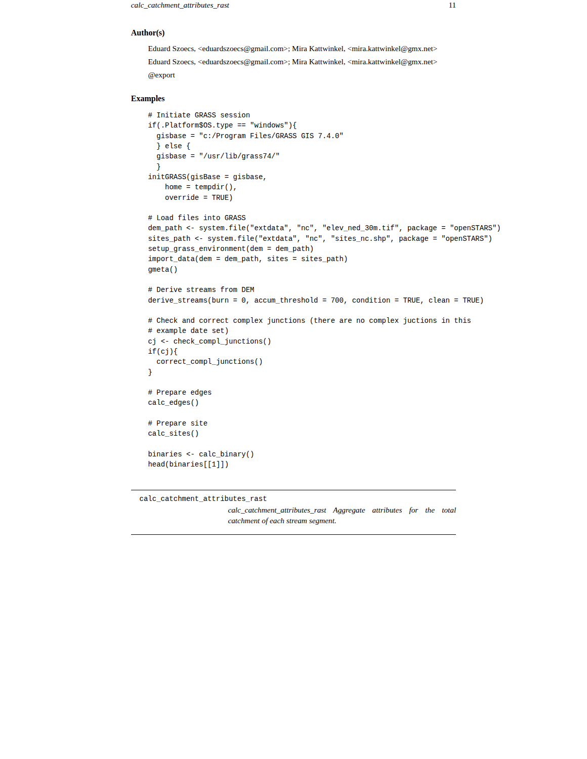calc_catchment_attributes_rast 11
Author(s)
Eduard Szoecs, <eduardszoecs@gmail.com>; Mira Kattwinkel, <mira.kattwinkel@gmx.net>
Eduard Szoecs, <eduardszoecs@gmail.com>; Mira Kattwinkel, <mira.kattwinkel@gmx.net>
@export
Examples
# Initiate GRASS session
if(.Platform$OS.type == "windows"){
  gisbase = "c:/Program Files/GRASS GIS 7.4.0"
  } else {
  gisbase = "/usr/lib/grass74/"
  }
initGRASS(gisBase = gisbase,
    home = tempdir(),
    override = TRUE)

# Load files into GRASS
dem_path <- system.file("extdata", "nc", "elev_ned_30m.tif", package = "openSTARS")
sites_path <- system.file("extdata", "nc", "sites_nc.shp", package = "openSTARS")
setup_grass_environment(dem = dem_path)
import_data(dem = dem_path, sites = sites_path)
gmeta()

# Derive streams from DEM
derive_streams(burn = 0, accum_threshold = 700, condition = TRUE, clean = TRUE)

# Check and correct complex junctions (there are no complex juctions in this
# example date set)
cj <- check_compl_junctions()
if(cj){
  correct_compl_junctions()
}

# Prepare edges
calc_edges()

# Prepare site
calc_sites()

binaries <- calc_binary()
head(binaries[[1]])
calc_catchment_attributes_rast
calc_catchment_attributes_rast Aggregate attributes for the total catchment of each stream segment.